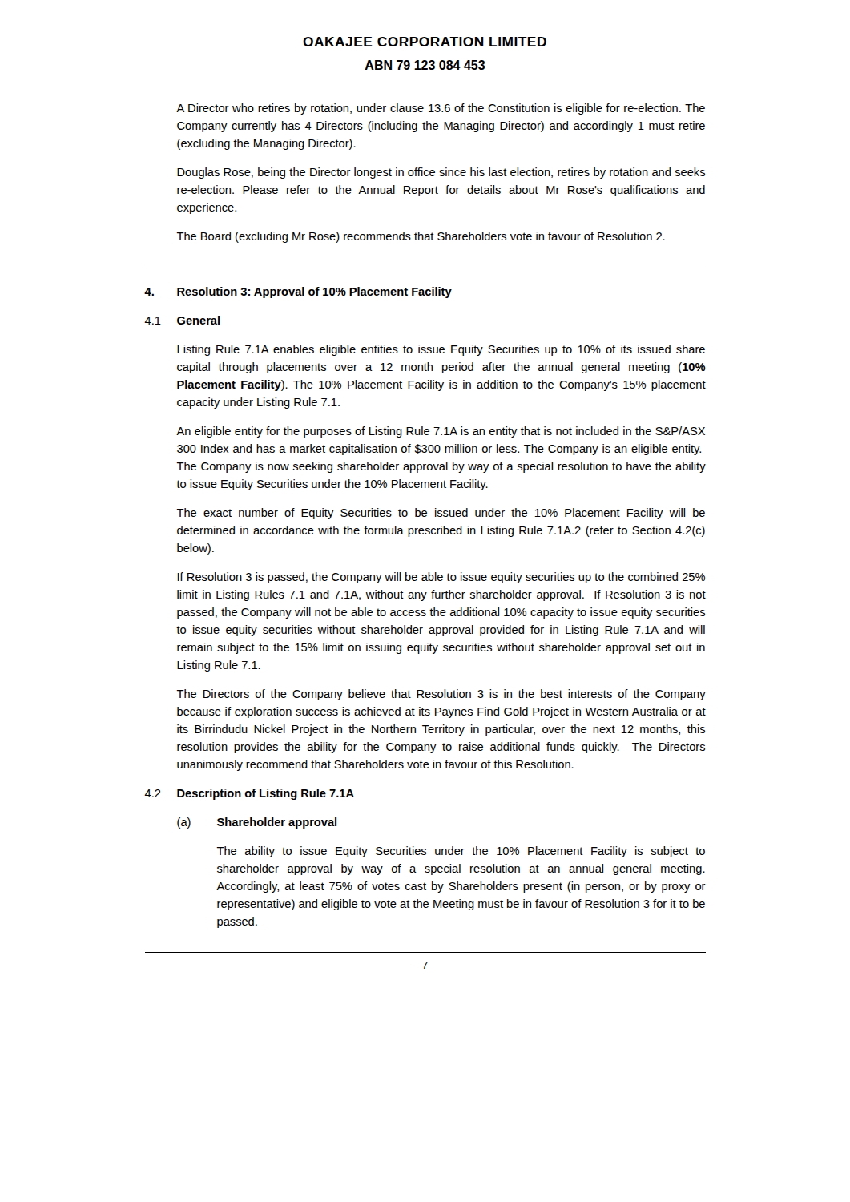OAKAJEE CORPORATION LIMITED
ABN 79 123 084 453
A Director who retires by rotation, under clause 13.6 of the Constitution is eligible for re-election. The Company currently has 4 Directors (including the Managing Director) and accordingly 1 must retire (excluding the Managing Director).
Douglas Rose, being the Director longest in office since his last election, retires by rotation and seeks re-election. Please refer to the Annual Report for details about Mr Rose's qualifications and experience.
The Board (excluding Mr Rose) recommends that Shareholders vote in favour of Resolution 2.
4.
Resolution 3: Approval of 10% Placement Facility
4.1
General
Listing Rule 7.1A enables eligible entities to issue Equity Securities up to 10% of its issued share capital through placements over a 12 month period after the annual general meeting (10% Placement Facility). The 10% Placement Facility is in addition to the Company's 15% placement capacity under Listing Rule 7.1.
An eligible entity for the purposes of Listing Rule 7.1A is an entity that is not included in the S&P/ASX 300 Index and has a market capitalisation of $300 million or less. The Company is an eligible entity. The Company is now seeking shareholder approval by way of a special resolution to have the ability to issue Equity Securities under the 10% Placement Facility.
The exact number of Equity Securities to be issued under the 10% Placement Facility will be determined in accordance with the formula prescribed in Listing Rule 7.1A.2 (refer to Section 4.2(c) below).
If Resolution 3 is passed, the Company will be able to issue equity securities up to the combined 25% limit in Listing Rules 7.1 and 7.1A, without any further shareholder approval. If Resolution 3 is not passed, the Company will not be able to access the additional 10% capacity to issue equity securities to issue equity securities without shareholder approval provided for in Listing Rule 7.1A and will remain subject to the 15% limit on issuing equity securities without shareholder approval set out in Listing Rule 7.1.
The Directors of the Company believe that Resolution 3 is in the best interests of the Company because if exploration success is achieved at its Paynes Find Gold Project in Western Australia or at its Birrindudu Nickel Project in the Northern Territory in particular, over the next 12 months, this resolution provides the ability for the Company to raise additional funds quickly. The Directors unanimously recommend that Shareholders vote in favour of this Resolution.
4.2
Description of Listing Rule 7.1A
(a)
Shareholder approval
The ability to issue Equity Securities under the 10% Placement Facility is subject to shareholder approval by way of a special resolution at an annual general meeting. Accordingly, at least 75% of votes cast by Shareholders present (in person, or by proxy or representative) and eligible to vote at the Meeting must be in favour of Resolution 3 for it to be passed.
7